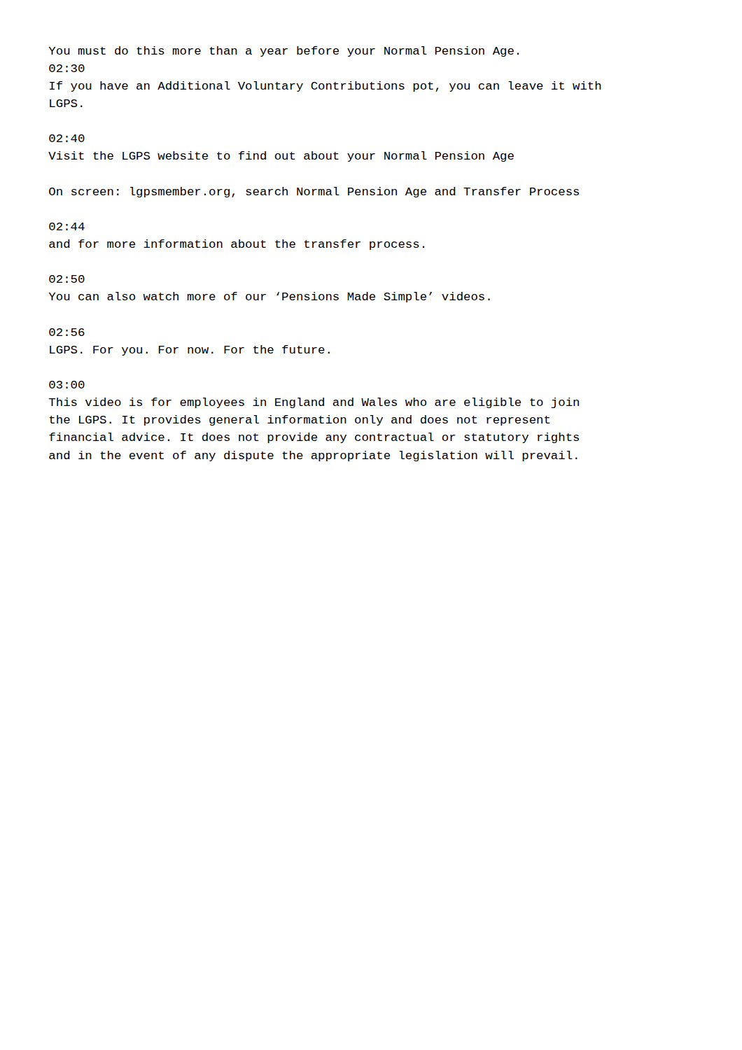You must do this more than a year before your Normal Pension Age.
02:30
If you have an Additional Voluntary Contributions pot, you can leave it with LGPS.
02:40
Visit the LGPS website to find out about your Normal Pension Age
On screen: lgpsmember.org, search Normal Pension Age and Transfer Process
02:44
and for more information about the transfer process.
02:50
You can also watch more of our ‘Pensions Made Simple’ videos.
02:56
LGPS. For you. For now. For the future.
03:00
This video is for employees in England and Wales who are eligible to join the LGPS. It provides general information only and does not represent financial advice. It does not provide any contractual or statutory rights and in the event of any dispute the appropriate legislation will prevail.